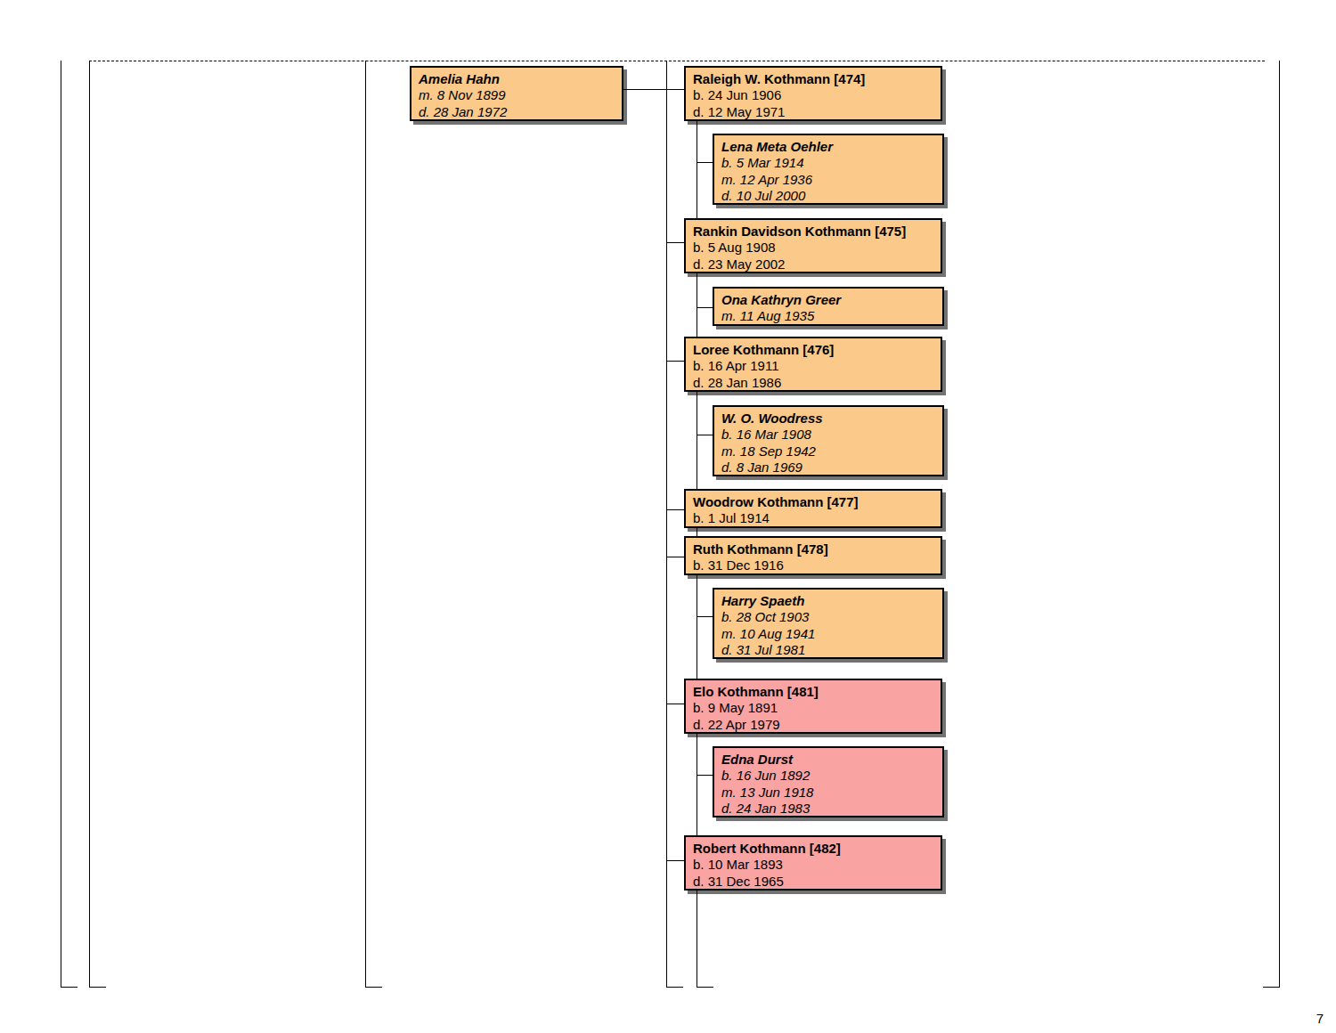Amelia Hahn
m. 8 Nov 1899
d. 28 Jan 1972
Raleigh W. Kothmann [474]
b. 24 Jun 1906
d. 12 May 1971
Lena Meta Oehler
b. 5 Mar 1914
m. 12 Apr 1936
d. 10 Jul 2000
Rankin Davidson Kothmann [475]
b. 5 Aug 1908
d. 23 May 2002
Ona Kathryn Greer
m. 11 Aug 1935
Loree Kothmann [476]
b. 16 Apr 1911
d. 28 Jan 1986
W. O. Woodress
b. 16 Mar 1908
m. 18 Sep 1942
d. 8 Jan 1969
Woodrow Kothmann [477]
b. 1 Jul 1914
Ruth Kothmann [478]
b. 31 Dec 1916
Harry Spaeth
b. 28 Oct 1903
m. 10 Aug 1941
d. 31 Jul 1981
Elo Kothmann [481]
b. 9 May 1891
d. 22 Apr 1979
Edna Durst
b. 16 Jun 1892
m. 13 Jun 1918
d. 24 Jan 1983
Robert Kothmann [482]
b. 10 Mar 1893
d. 31 Dec 1965
7